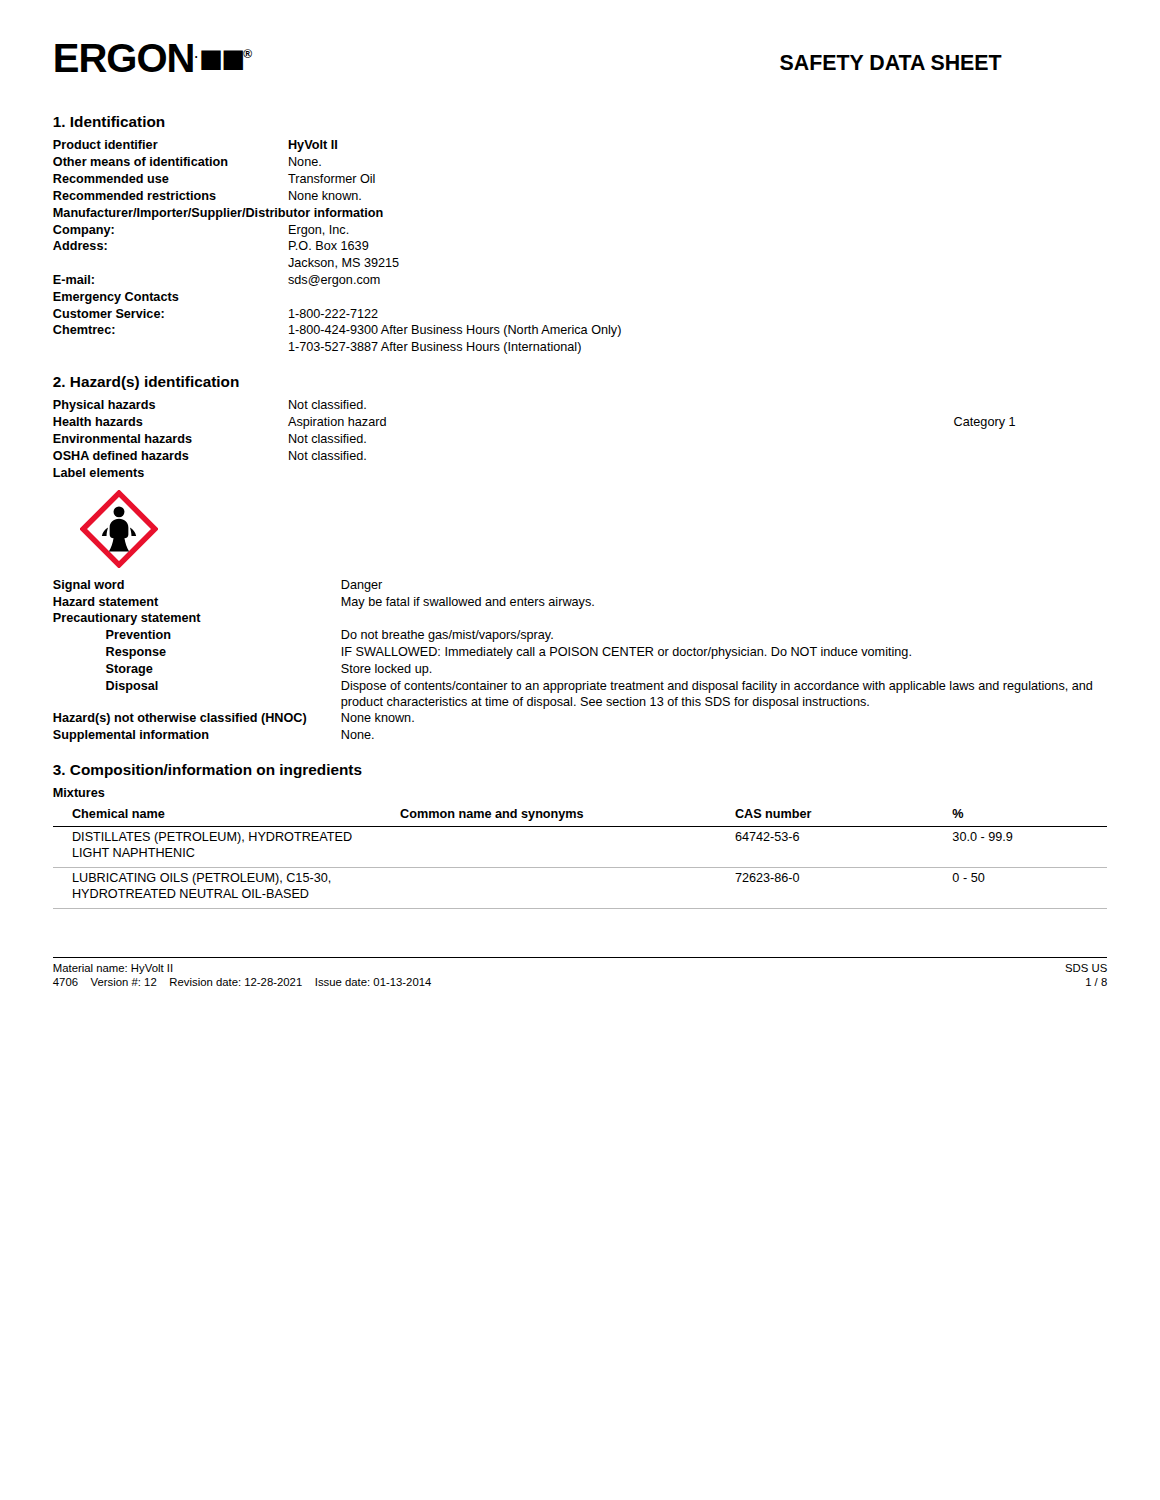ERGON.■■®
SAFETY DATA SHEET
1. Identification
| Product identifier | HyVolt II |
| Other means of identification | None. |
| Recommended use | Transformer Oil |
| Recommended restrictions | None known. |
| Manufacturer/Importer/Supplier/Distributor information |
| Company: | Ergon, Inc. |
| Address: | P.O. Box 1639 |
| | Jackson, MS 39215 |
| E-mail: | sds@ergon.com |
| Emergency Contacts | |
| Customer Service: | 1-800-222-7122 |
| Chemtrec: | 1-800-424-9300 After Business Hours (North America Only) |
| | 1-703-527-3887 After Business Hours (International) |
2. Hazard(s) identification
| Physical hazards | Not classified. | |
| Health hazards | Aspiration hazard | Category 1 |
| Environmental hazards | Not classified. | |
| OSHA defined hazards | Not classified. | |
| Label elements | | |
| Signal word | Danger |
| Hazard statement | May be fatal if swallowed and enters airways. |
| Precautionary statement | |
| Prevention | Do not breathe gas/mist/vapors/spray. |
| Response | IF SWALLOWED: Immediately call a POISON CENTER or doctor/physician. Do NOT induce vomiting. |
| Storage | Store locked up. |
| Disposal | Dispose of contents/container to an appropriate treatment and disposal facility in accordance with applicable laws and regulations, and product characteristics at time of disposal. See section 13 of this SDS for disposal instructions. |
| Hazard(s) not otherwise classified (HNOC) | None known. |
| Supplemental information | None. |
3. Composition/information on ingredients
Mixtures
| Chemical name | Common name and synonyms | CAS number | % |
| --- | --- | --- | --- |
| DISTILLATES (PETROLEUM), HYDROTREATED LIGHT NAPHTHENIC | | 64742-53-6 | 30.0 - 99.9 |
| LUBRICATING OILS (PETROLEUM), C15-30, HYDROTREATED NEUTRAL OIL-BASED | | 72623-86-0 | 0 - 50 |
Material name: HyVolt II
4706 Version #: 12 Revision date: 12-28-2021 Issue date: 01-13-2014
SDS US
1 / 8